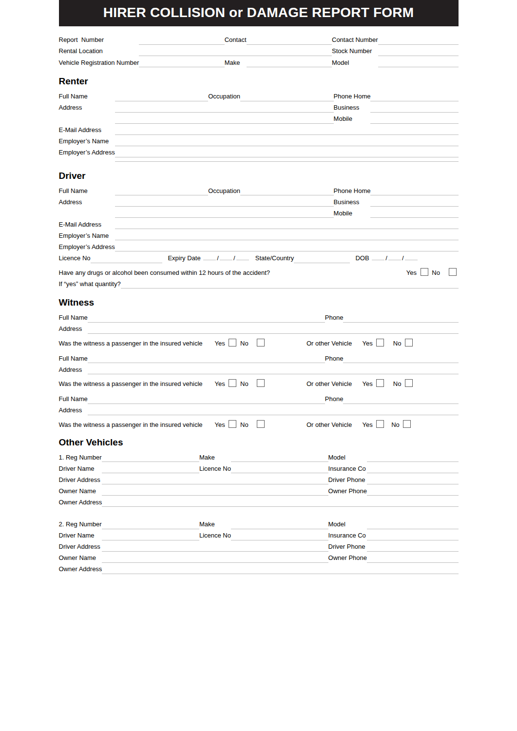HIRER COLLISION or DAMAGE REPORT FORM
| Report Number | | | Contact | | | Contact Number | |
| Rental Location | | | Stock Number | |
| Vehicle Registration Number | | | Make | | | Model | |
Renter
| Full Name | | | Occupation | | | Phone Home | |
| Address | | | Business | |
| | | | Mobile | |
| E-Mail Address | |
| Employer’s Name | |
| Employer’s Address | |
Driver
| Full Name | | | Occupation | | | Phone Home | |
| Address | | | Business | |
| | | | Mobile | |
| E-Mail Address | |
| Employer’s Name | |
| Employer’s Address | |
| Licence No | | | Expiry Date / / | | State/Country | | | DOB / / | |
Have any drugs or alcohol been consumed within 12 hours of the accident?
Yes No
| If “yes” what quantity? | |
Witness
| Full Name | | | Phone | |
| Address | |
Was the witness a passenger in the insured vehicle Yes No
Or other Vehicle Yes No
| Full Name | | | Phone | |
| Address | |
Was the witness a passenger in the insured vehicle Yes No
Or other Vehicle Yes No
| Full Name | | | Phone | |
| Address | |
Was the witness a passenger in the insured vehicle Yes No
Or other Vehicle Yes No
Other Vehicles
| 1. Reg Number | | | Make | | | Model | |
| Driver Name | | | Licence No | | | Insurance Co | |
| Driver Address | | | Driver Phone | |
| Owner Name | | | Owner Phone | |
| Owner Address | |
| 2. Reg Number | | | Make | | | Model | |
| Driver Name | | | Licence No | | | Insurance Co | |
| Driver Address | | | Driver Phone | |
| Owner Name | | | Owner Phone | |
| Owner Address | |